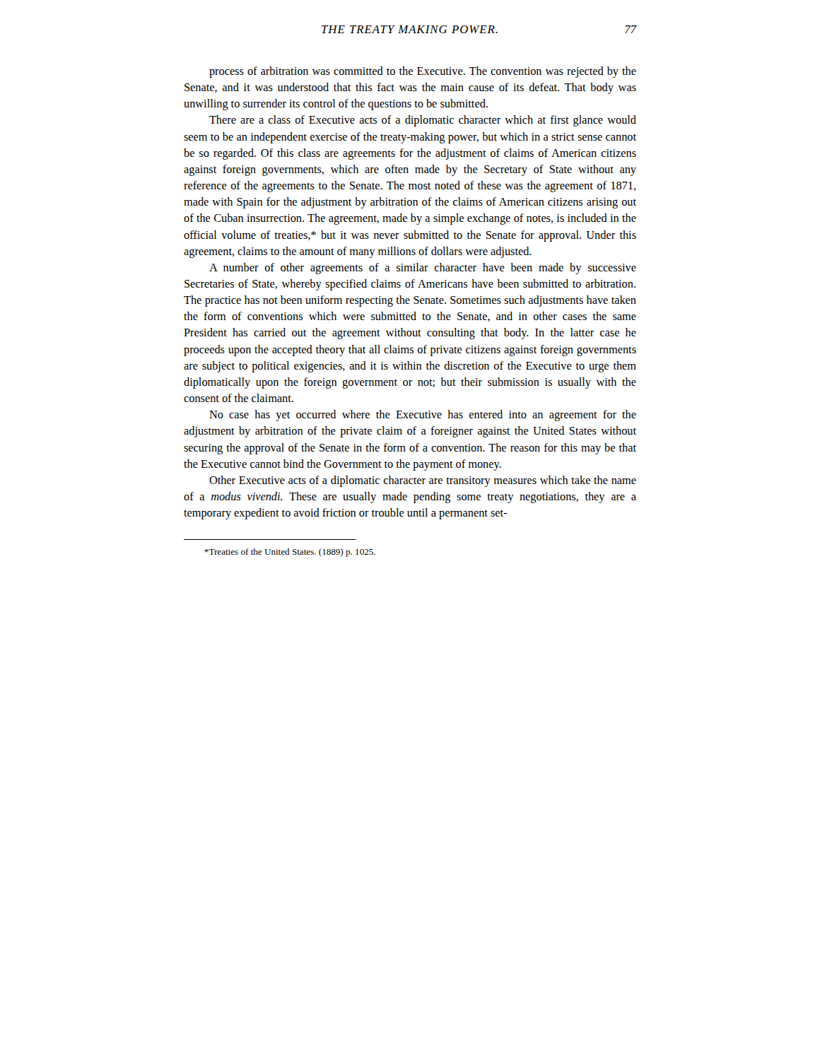THE TREATY MAKING POWER. 77
process of arbitration was committed to the Executive. The convention was rejected by the Senate, and it was understood that this fact was the main cause of its defeat. That body was unwilling to surrender its control of the questions to be submitted.
There are a class of Executive acts of a diplomatic character which at first glance would seem to be an independent exercise of the treaty-making power, but which in a strict sense cannot be so regarded. Of this class are agreements for the adjustment of claims of American citizens against foreign governments, which are often made by the Secretary of State without any reference of the agreements to the Senate. The most noted of these was the agreement of 1871, made with Spain for the adjustment by arbitration of the claims of American citizens arising out of the Cuban insurrection. The agreement, made by a simple exchange of notes, is included in the official volume of treaties,* but it was never submitted to the Senate for approval. Under this agreement, claims to the amount of many millions of dollars were adjusted.
A number of other agreements of a similar character have been made by successive Secretaries of State, whereby specified claims of Americans have been submitted to arbitration. The practice has not been uniform respecting the Senate. Sometimes such adjustments have taken the form of conventions which were submitted to the Senate, and in other cases the same President has carried out the agreement without consulting that body. In the latter case he proceeds upon the accepted theory that all claims of private citizens against foreign governments are subject to political exigencies, and it is within the discretion of the Executive to urge them diplomatically upon the foreign government or not; but their submission is usually with the consent of the claimant.
No case has yet occurred where the Executive has entered into an agreement for the adjustment by arbitration of the private claim of a foreigner against the United States without securing the approval of the Senate in the form of a convention. The reason for this may be that the Executive cannot bind the Government to the payment of money.
Other Executive acts of a diplomatic character are transitory measures which take the name of a modus vivendi. These are usually made pending some treaty negotiations, they are a temporary expedient to avoid friction or trouble until a permanent set-
*Treaties of the United States. (1889) p. 1025.